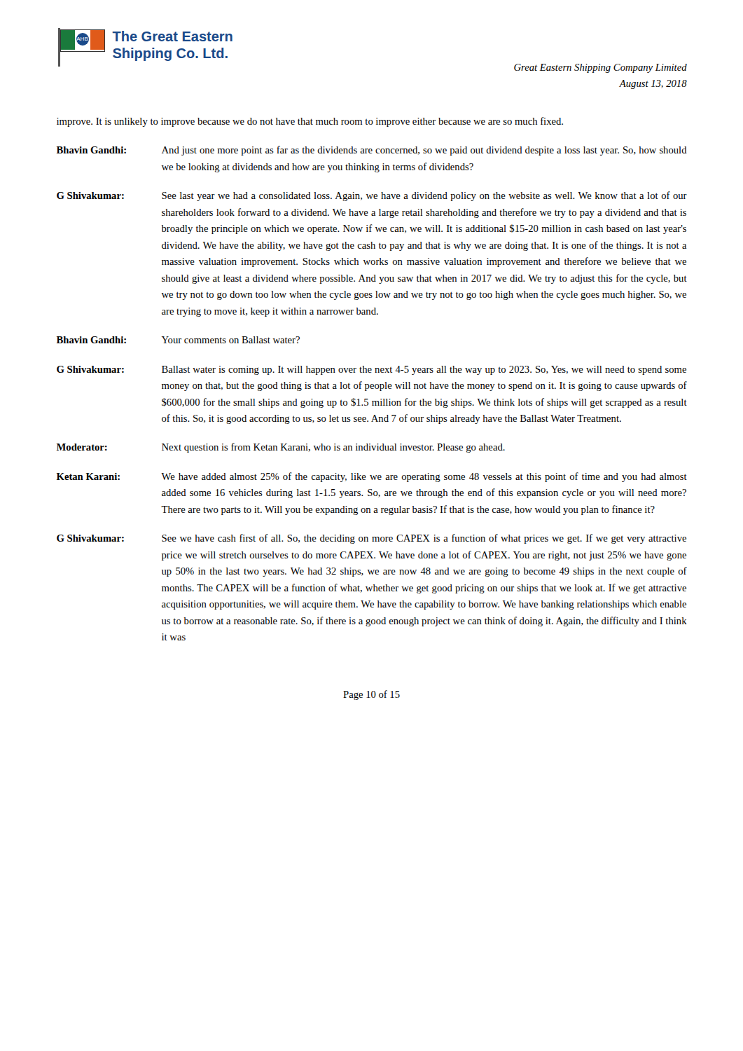AHB
The Great Eastern Shipping Co. Ltd.
Great Eastern Shipping Company Limited
August 13, 2018
improve. It is unlikely to improve because we do not have that much room to improve either because we are so much fixed.
| Bhavin Gandhi: | And just one more point as far as the dividends are concerned, so we paid out dividend despite a loss last year. So, how should we be looking at dividends and how are you thinking in terms of dividends? |
| G Shivakumar: | See last year we had a consolidated loss. Again, we have a dividend policy on the website as well. We know that a lot of our shareholders look forward to a dividend. We have a large retail shareholding and therefore we try to pay a dividend and that is broadly the principle on which we operate. Now if we can, we will. It is additional $15-20 million in cash based on last year's dividend. We have the ability, we have got the cash to pay and that is why we are doing that. It is one of the things. It is not a massive valuation improvement. Stocks which works on massive valuation improvement and therefore we believe that we should give at least a dividend where possible. And you saw that when in 2017 we did. We try to adjust this for the cycle, but we try not to go down too low when the cycle goes low and we try not to go too high when the cycle goes much higher. So, we are trying to move it, keep it within a narrower band. |
| Bhavin Gandhi: | Your comments on Ballast water? |
| G Shivakumar: | Ballast water is coming up. It will happen over the next 4-5 years all the way up to 2023. So, Yes, we will need to spend some money on that, but the good thing is that a lot of people will not have the money to spend on it. It is going to cause upwards of $600,000 for the small ships and going up to $1.5 million for the big ships. We think lots of ships will get scrapped as a result of this. So, it is good according to us, so let us see. And 7 of our ships already have the Ballast Water Treatment. |
| Moderator: | Next question is from Ketan Karani, who is an individual investor. Please go ahead. |
| Ketan Karani: | We have added almost 25% of the capacity, like we are operating some 48 vessels at this point of time and you had almost added some 16 vehicles during last 1-1.5 years. So, are we through the end of this expansion cycle or you will need more? There are two parts to it. Will you be expanding on a regular basis? If that is the case, how would you plan to finance it? |
| G Shivakumar: | See we have cash first of all. So, the deciding on more CAPEX is a function of what prices we get. If we get very attractive price we will stretch ourselves to do more CAPEX. We have done a lot of CAPEX. You are right, not just 25% we have gone up 50% in the last two years. We had 32 ships, we are now 48 and we are going to become 49 ships in the next couple of months. The CAPEX will be a function of what, whether we get good pricing on our ships that we look at. If we get attractive acquisition opportunities, we will acquire them. We have the capability to borrow. We have banking relationships which enable us to borrow at a reasonable rate. So, if there is a good enough project we can think of doing it. Again, the difficulty and I think it was |
Page 10 of 15